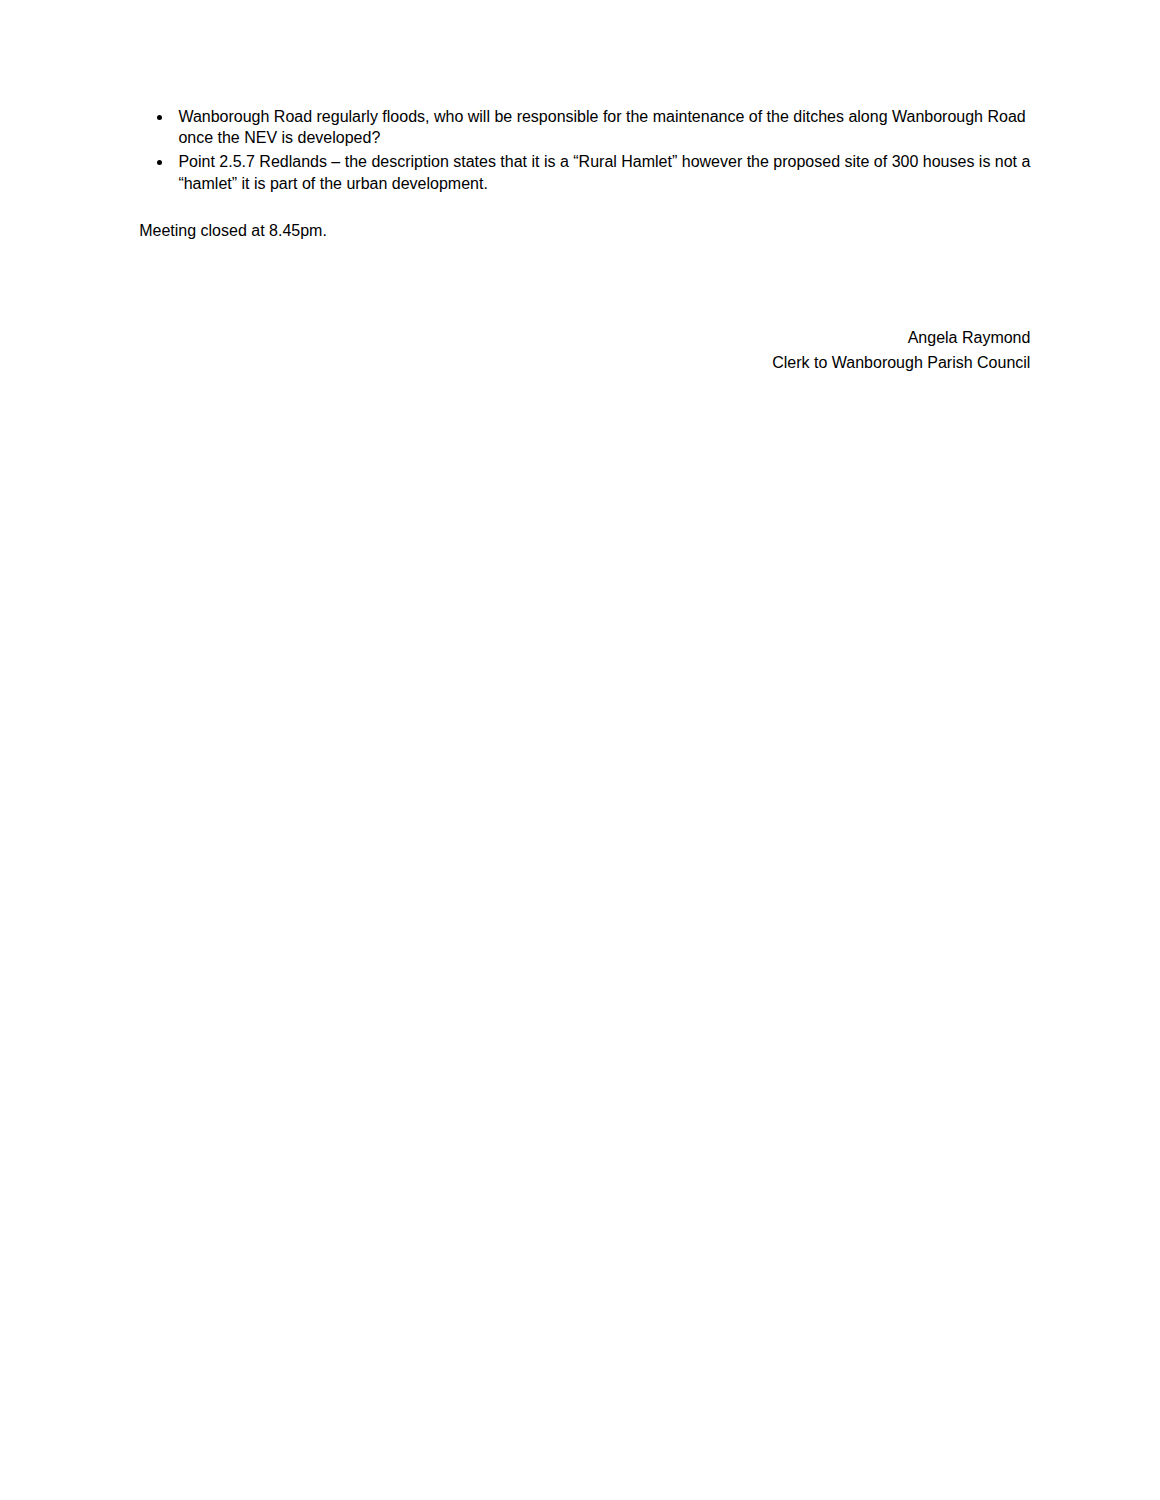Wanborough Road regularly floods, who will be responsible for the maintenance of the ditches along Wanborough Road once the NEV is developed?
Point 2.5.7 Redlands – the description states that it is a “Rural Hamlet” however the proposed site of 300 houses is not a “hamlet” it is part of the urban development.
Meeting closed at 8.45pm.
Angela Raymond
Clerk to Wanborough Parish Council